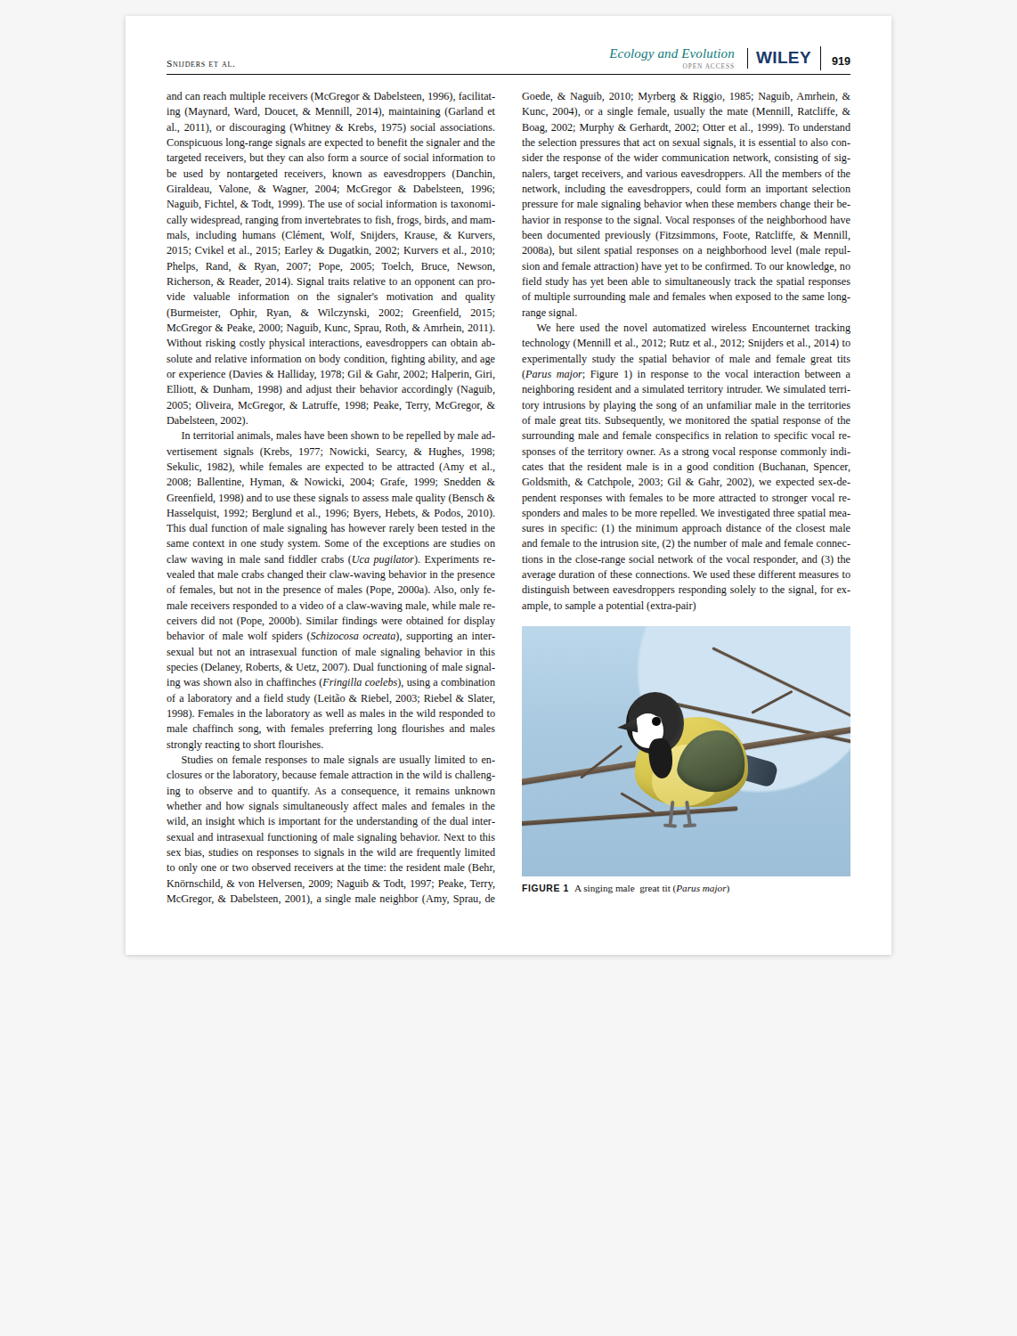Snijders et al.
Ecology and Evolution
Open Access
WILEY
919
and can reach multiple receivers (McGregor & Dabelsteen, 1996), facilitating (Maynard, Ward, Doucet, & Mennill, 2014), maintaining (Garland et al., 2011), or discouraging (Whitney & Krebs, 1975) social associations. Conspicuous long-range signals are expected to benefit the signaler and the targeted receivers, but they can also form a source of social information to be used by nontargeted receivers, known as eavesdroppers (Danchin, Giraldeau, Valone, & Wagner, 2004; McGregor & Dabelsteen, 1996; Naguib, Fichtel, & Todt, 1999). The use of social information is taxonomically widespread, ranging from invertebrates to fish, frogs, birds, and mammals, including humans (Clément, Wolf, Snijders, Krause, & Kurvers, 2015; Cvikel et al., 2015; Earley & Dugatkin, 2002; Kurvers et al., 2010; Phelps, Rand, & Ryan, 2007; Pope, 2005; Toelch, Bruce, Newson, Richerson, & Reader, 2014). Signal traits relative to an opponent can provide valuable information on the signaler's motivation and quality (Burmeister, Ophir, Ryan, & Wilczynski, 2002; Greenfield, 2015; McGregor & Peake, 2000; Naguib, Kunc, Sprau, Roth, & Amrhein, 2011). Without risking costly physical interactions, eavesdroppers can obtain absolute and relative information on body condition, fighting ability, and age or experience (Davies & Halliday, 1978; Gil & Gahr, 2002; Halperin, Giri, Elliott, & Dunham, 1998) and adjust their behavior accordingly (Naguib, 2005; Oliveira, McGregor, & Latruffe, 1998; Peake, Terry, McGregor, & Dabelsteen, 2002).
In territorial animals, males have been shown to be repelled by male advertisement signals (Krebs, 1977; Nowicki, Searcy, & Hughes, 1998; Sekulic, 1982), while females are expected to be attracted (Amy et al., 2008; Ballentine, Hyman, & Nowicki, 2004; Grafe, 1999; Snedden & Greenfield, 1998) and to use these signals to assess male quality (Bensch & Hasselquist, 1992; Berglund et al., 1996; Byers, Hebets, & Podos, 2010). This dual function of male signaling has however rarely been tested in the same context in one study system. Some of the exceptions are studies on claw waving in male sand fiddler crabs (Uca pugilator). Experiments revealed that male crabs changed their claw-waving behavior in the presence of females, but not in the presence of males (Pope, 2000a). Also, only female receivers responded to a video of a claw-waving male, while male receivers did not (Pope, 2000b). Similar findings were obtained for display behavior of male wolf spiders (Schizocosa ocreata), supporting an intersexual but not an intrasexual function of male signaling behavior in this species (Delaney, Roberts, & Uetz, 2007). Dual functioning of male signaling was shown also in chaffinches (Fringilla coelebs), using a combination of a laboratory and a field study (Leitão & Riebel, 2003; Riebel & Slater, 1998). Females in the laboratory as well as males in the wild responded to male chaffinch song, with females preferring long flourishes and males strongly reacting to short flourishes.
Studies on female responses to male signals are usually limited to enclosures or the laboratory, because female attraction in the wild is challenging to observe and to quantify. As a consequence, it remains unknown whether and how signals simultaneously affect males and females in the wild, an insight which is important for the understanding of the dual intersexual and intrasexual functioning of male signaling behavior. Next to this sex bias, studies on responses to signals in the wild are frequently limited to only one or two observed receivers at the time: the resident male (Behr, Knörnschild, & von Helversen, 2009; Naguib & Todt, 1997; Peake, Terry, McGregor, & Dabelsteen, 2001), a single male neighbor (Amy, Sprau, de Goede, & Naguib, 2010; Myrberg & Riggio, 1985; Naguib, Amrhein, & Kunc, 2004), or a single female, usually the mate (Mennill, Ratcliffe, & Boag, 2002; Murphy & Gerhardt, 2002; Otter et al., 1999). To understand the selection pressures that act on sexual signals, it is essential to also consider the response of the wider communication network, consisting of signalers, target receivers, and various eavesdroppers. All the members of the network, including the eavesdroppers, could form an important selection pressure for male signaling behavior when these members change their behavior in response to the signal. Vocal responses of the neighborhood have been documented previously (Fitzsimmons, Foote, Ratcliffe, & Mennill, 2008a), but silent spatial responses on a neighborhood level (male repulsion and female attraction) have yet to be confirmed. To our knowledge, no field study has yet been able to simultaneously track the spatial responses of multiple surrounding male and females when exposed to the same long-range signal.
We here used the novel automatized wireless Encounternet tracking technology (Mennill et al., 2012; Rutz et al., 2012; Snijders et al., 2014) to experimentally study the spatial behavior of male and female great tits (Parus major; Figure 1) in response to the vocal interaction between a neighboring resident and a simulated territory intruder. We simulated territory intrusions by playing the song of an unfamiliar male in the territories of male great tits. Subsequently, we monitored the spatial response of the surrounding male and female conspecifics in relation to specific vocal responses of the territory owner. As a strong vocal response commonly indicates that the resident male is in a good condition (Buchanan, Spencer, Goldsmith, & Catchpole, 2003; Gil & Gahr, 2002), we expected sex-dependent responses with females to be more attracted to stronger vocal responders and males to be more repelled. We investigated three spatial measures in specific: (1) the minimum approach distance of the closest male and female to the intrusion site, (2) the number of male and female connections in the close-range social network of the vocal responder, and (3) the average duration of these connections. We used these different measures to distinguish between eavesdroppers responding solely to the signal, for example, to sample a potential (extra-pair)
FIGURE 1 A singing male great tit (Parus major)